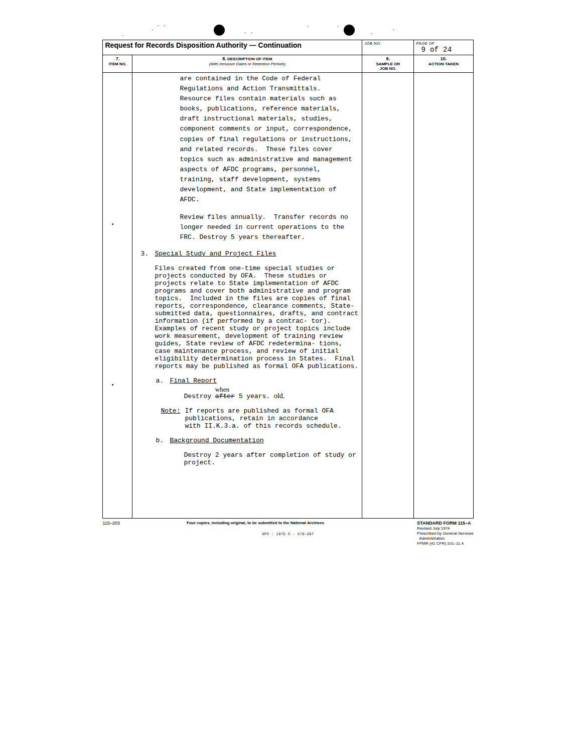. . . .
. . . .
. .
| Request for Records Disposition Authority — Continuation | JOB NO. | PAGE OF 9 of 24 |
| 7. ITEM NO. | 8. DESCRIPTION OF ITEM (With Inclusive Dates or Retention Periods) | 9. SAMPLE OR JOB NO. | 10. ACTION TAKEN |
| | are contained in the Code of Federal Regulations and Action Transmittals. Resource files contain materials such as books, publications, reference materials, draft instructional materials, studies, component comments or input, correspondence, copies of final regulations or instructions, and related records. These files cover topics such as administrative and management aspects of AFDC programs, personnel, training, staff development, systems development, and State implementation of AFDC. Review files annually. Transfer records no longer needed in current operations to the FRC. Destroy 5 years thereafter. 3. Special Study and Project Files Files created from one-time special studies or projects conducted by OFA. These studies or projects relate to State implementation of AFDC programs and cover both administrative and program topics. Included in the files are copies of final reports, correspondence, clearance comments, State-submitted data, questionnaires, drafts, and contract information (if performed by a contrac- tor). Examples of recent study or project topics include work measurement, development of training review guides, State review of AFDC redetermina- tions, case maintenance process, and review of initial eligibility determination process in States. Final reports may be published as formal OFA publications. a. Final Report Destroy when after 5 years. old. Note: If reports are published as formal OFA publications, retain in accordance with II.K.3.a. of this records schedule. b. Background Documentation Destroy 2 years after completion of study or project. | | |
115–203
Four copies, including original, to be submitted to the National Archives
STANDARD FORM 115–A
Revised July 1974
Prescribed by General Services
Administration
FPMR (41 CFR) 101–11.4
GPO : 1975 O - 579–387